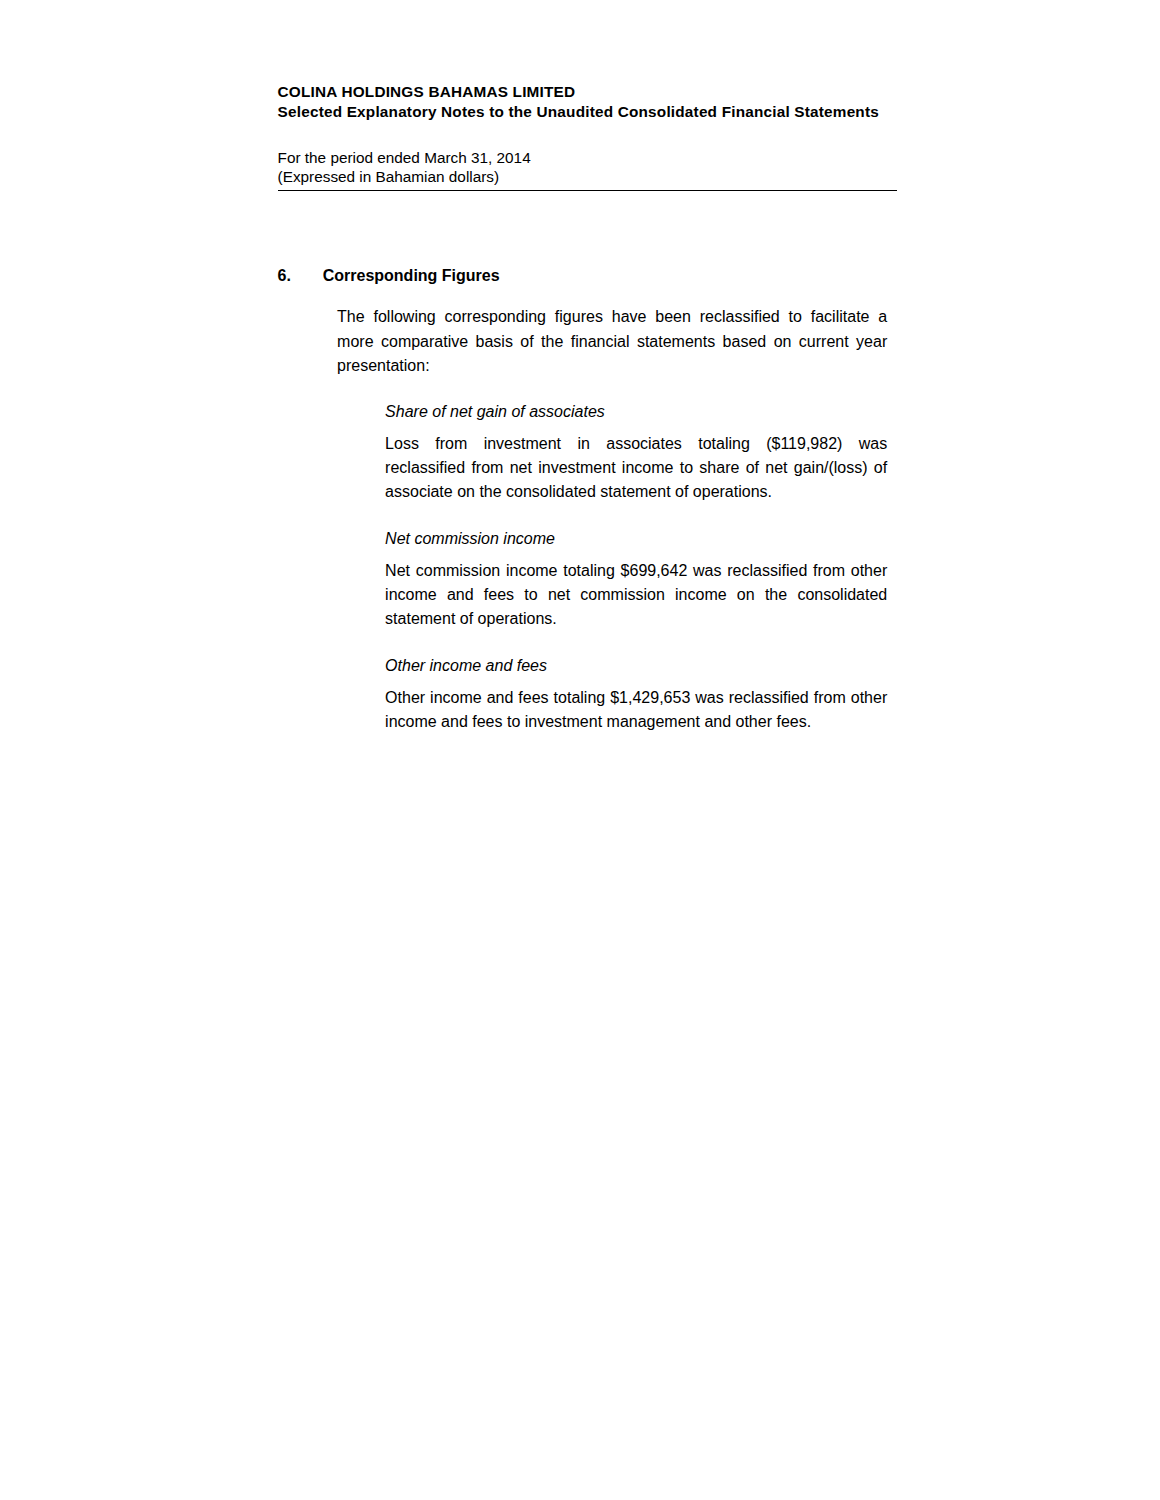COLINA HOLDINGS BAHAMAS LIMITED
Selected Explanatory Notes to the Unaudited Consolidated Financial Statements
For the period ended March 31, 2014
(Expressed in Bahamian dollars)
6.
Corresponding Figures
The following corresponding figures have been reclassified to facilitate a more comparative basis of the financial statements based on current year presentation:
Share of net gain of associates
Loss from investment in associates totaling ($119,982) was reclassified from net investment income to share of net gain/(loss) of associate on the consolidated statement of operations.
Net commission income
Net commission income totaling $699,642 was reclassified from other income and fees to net commission income on the consolidated statement of operations.
Other income and fees
Other income and fees totaling $1,429,653 was reclassified from other income and fees to investment management and other fees.